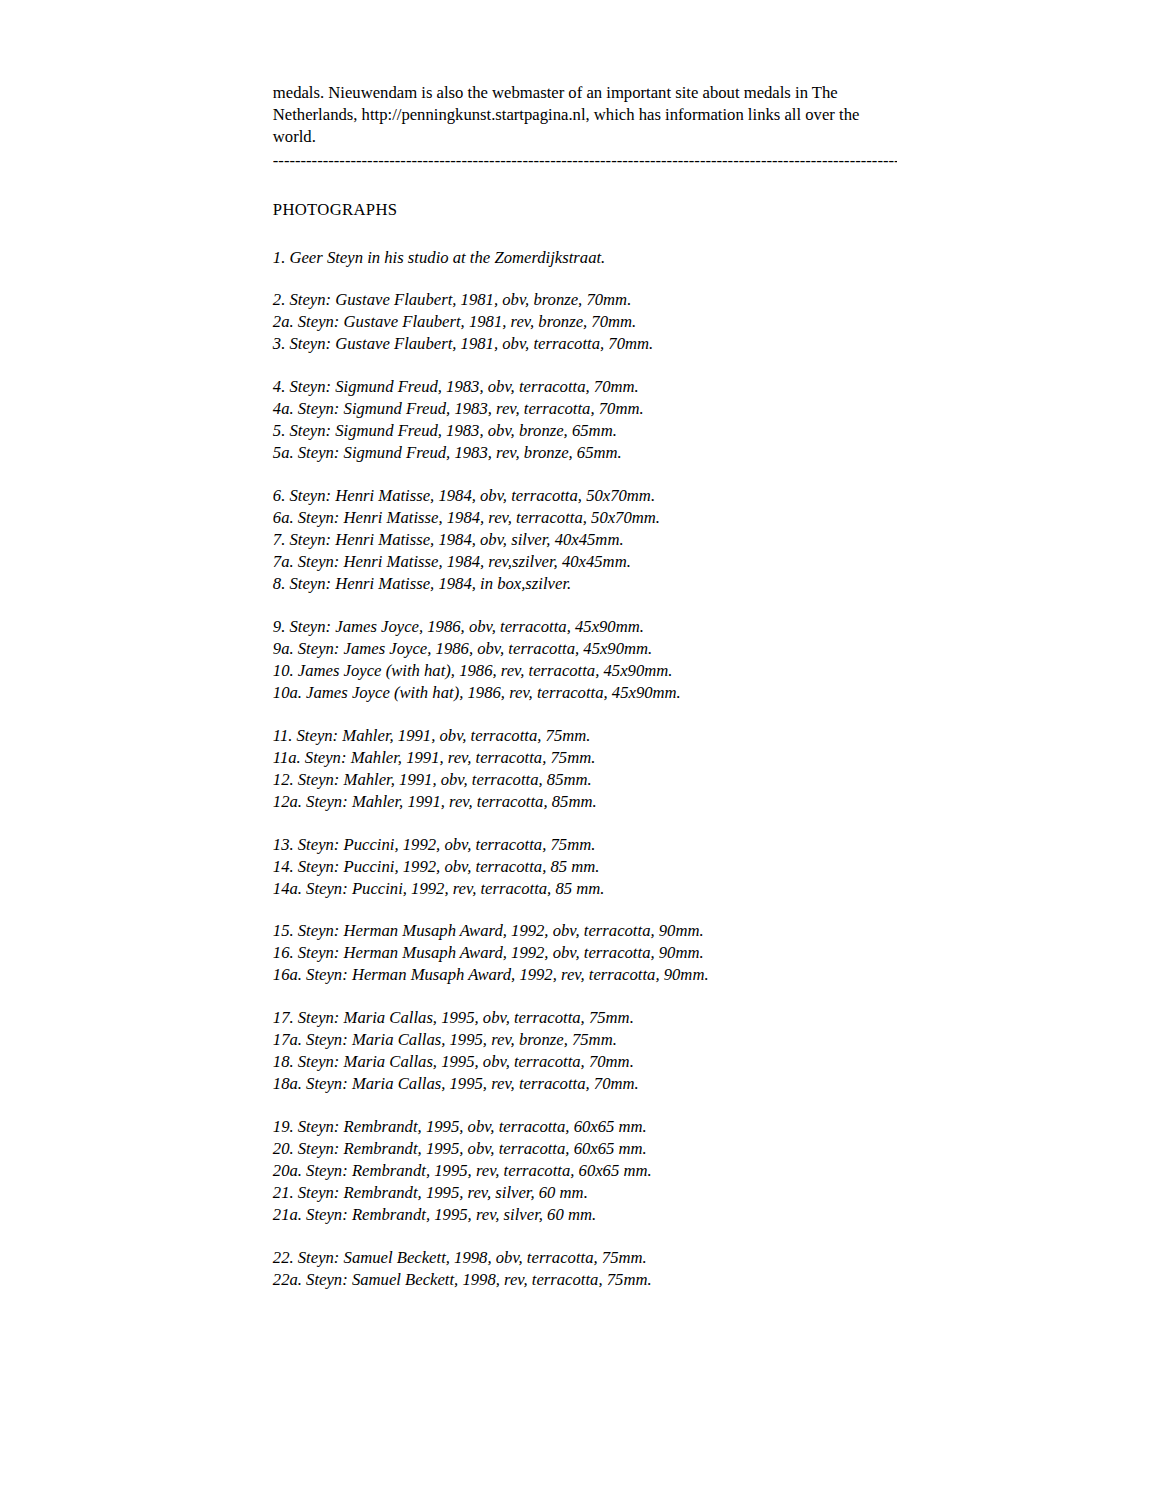medals. Nieuwendam is also the webmaster of an important site about medals in The Netherlands, http://penningkunst.startpagina.nl, which has information links all over the world.
-----------------------------------------------------------------------------------------------------------------------------------
PHOTOGRAPHS
1. Geer Steyn in his studio at the Zomerdijkstraat.
2. Steyn: Gustave Flaubert, 1981, obv, bronze, 70mm.
2a. Steyn: Gustave Flaubert, 1981, rev, bronze, 70mm.
3. Steyn: Gustave Flaubert, 1981, obv, terracotta, 70mm.
4. Steyn: Sigmund Freud, 1983, obv, terracotta, 70mm.
4a. Steyn: Sigmund Freud, 1983, rev, terracotta, 70mm.
5. Steyn: Sigmund Freud, 1983, obv, bronze, 65mm.
5a. Steyn: Sigmund Freud, 1983, rev, bronze, 65mm.
6. Steyn: Henri Matisse, 1984, obv, terracotta, 50x70mm.
6a. Steyn: Henri Matisse, 1984, rev, terracotta, 50x70mm.
7. Steyn: Henri Matisse, 1984, obv, silver, 40x45mm.
7a. Steyn: Henri Matisse, 1984, rev,szilver, 40x45mm.
8. Steyn: Henri Matisse, 1984, in box,szilver.
9. Steyn: James Joyce, 1986, obv, terracotta, 45x90mm.
9a. Steyn: James Joyce, 1986, obv, terracotta, 45x90mm.
10. James Joyce (with hat), 1986, rev, terracotta, 45x90mm.
10a. James Joyce (with hat), 1986, rev, terracotta, 45x90mm.
11. Steyn: Mahler, 1991, obv, terracotta, 75mm.
11a. Steyn: Mahler, 1991, rev, terracotta, 75mm.
12. Steyn: Mahler, 1991, obv, terracotta, 85mm.
12a. Steyn: Mahler, 1991, rev, terracotta, 85mm.
13. Steyn: Puccini, 1992, obv, terracotta, 75mm.
14. Steyn: Puccini, 1992, obv, terracotta, 85 mm.
14a. Steyn: Puccini, 1992, rev, terracotta, 85 mm.
15. Steyn: Herman Musaph Award, 1992, obv, terracotta, 90mm.
16. Steyn: Herman Musaph Award, 1992, obv, terracotta, 90mm.
16a. Steyn: Herman Musaph Award, 1992, rev, terracotta, 90mm.
17. Steyn: Maria Callas, 1995, obv, terracotta, 75mm.
17a. Steyn: Maria Callas, 1995, rev, bronze, 75mm.
18. Steyn: Maria Callas, 1995, obv, terracotta, 70mm.
18a. Steyn: Maria Callas, 1995, rev, terracotta, 70mm.
19. Steyn: Rembrandt, 1995, obv, terracotta, 60x65 mm.
20. Steyn: Rembrandt, 1995, obv, terracotta, 60x65 mm.
20a. Steyn: Rembrandt, 1995, rev, terracotta, 60x65 mm.
21. Steyn: Rembrandt, 1995, rev, silver, 60 mm.
21a. Steyn: Rembrandt, 1995, rev, silver, 60 mm.
22. Steyn: Samuel Beckett, 1998, obv, terracotta, 75mm.
22a. Steyn: Samuel Beckett, 1998, rev, terracotta, 75mm.